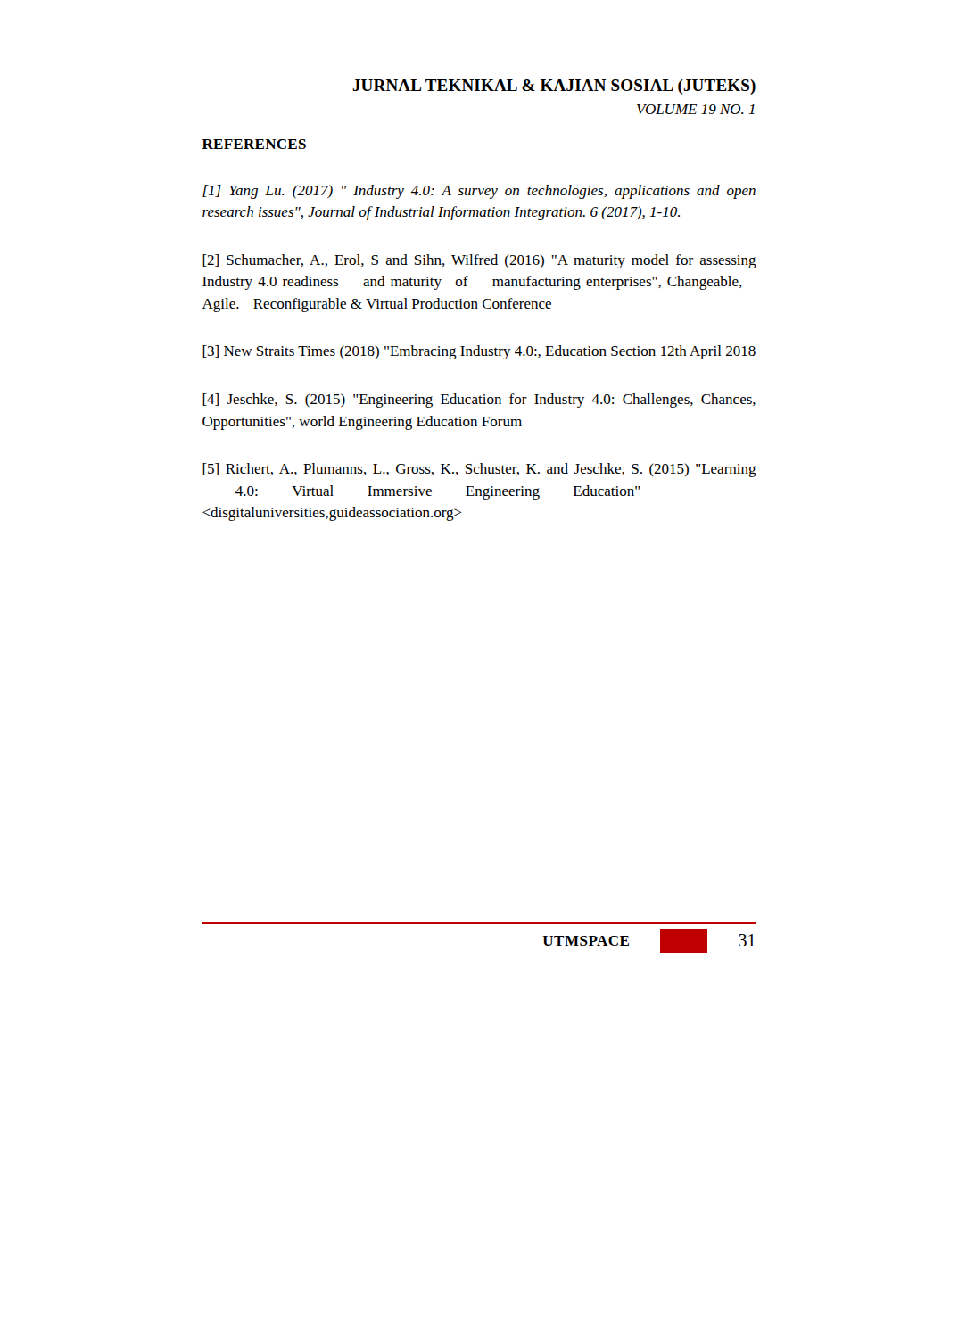JURNAL TEKNIKAL & KAJIAN SOSIAL (JUTEKS)
VOLUME 19 NO. 1
REFERENCES
[1] Yang Lu. (2017) " Industry 4.0: A survey on technologies, applications and open research issues", Journal of Industrial Information Integration. 6 (2017), 1-10.
[2] Schumacher, A., Erol, S and Sihn, Wilfred (2016) "A maturity model for assessing Industry 4.0 readiness and maturity of manufacturing enterprises", Changeable, Agile. Reconfigurable & Virtual Production Conference
[3] New Straits Times (2018) "Embracing Industry 4.0:, Education Section 12th April 2018
[4] Jeschke, S. (2015) "Engineering Education for Industry 4.0: Challenges, Chances, Opportunities", world Engineering Education Forum
[5] Richert, A., Plumanns, L., Gross, K., Schuster, K. and Jeschke, S. (2015) "Learning 4.0: Virtual Immersive Engineering Education" <disgitaluniversities,guideassociation.org>
UTMSPACE 31